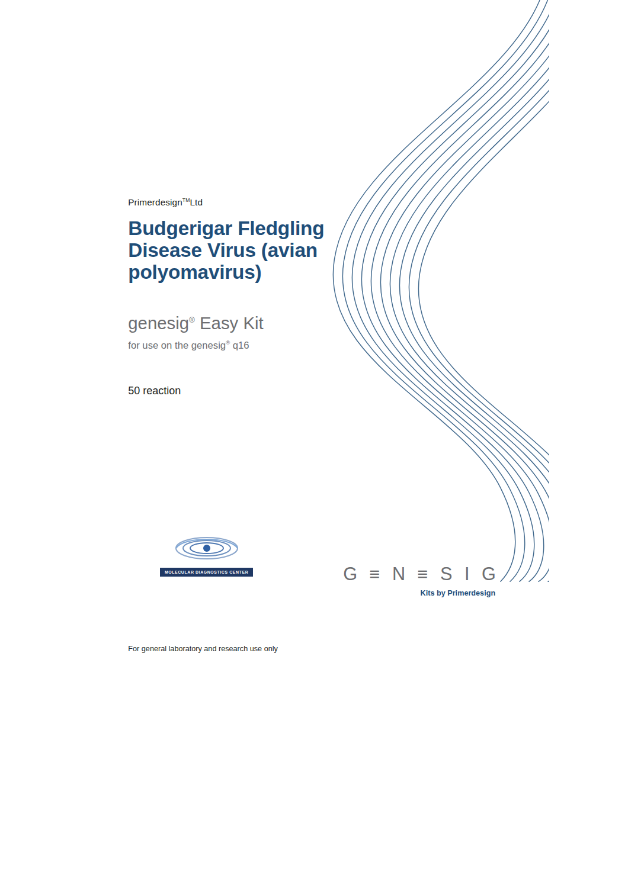PrimerdesignTMLtd
Budgerigar Fledgling Disease Virus (avian polyomavirus)
genesig® Easy Kit
for use on the genesig® q16
50 reaction
MOLECULAR DIAGNOSTICS CENTER
G ≡ N ≡ S I G
Kits by Primerdesign
For general laboratory and research use only
G ≡ N ≡ S I G
Budgerigar Fledgling Disease Virus (avian polyomavirus)
genesig Easy kit handbook HB10.18.07
Published Date: 09/11/2018
1